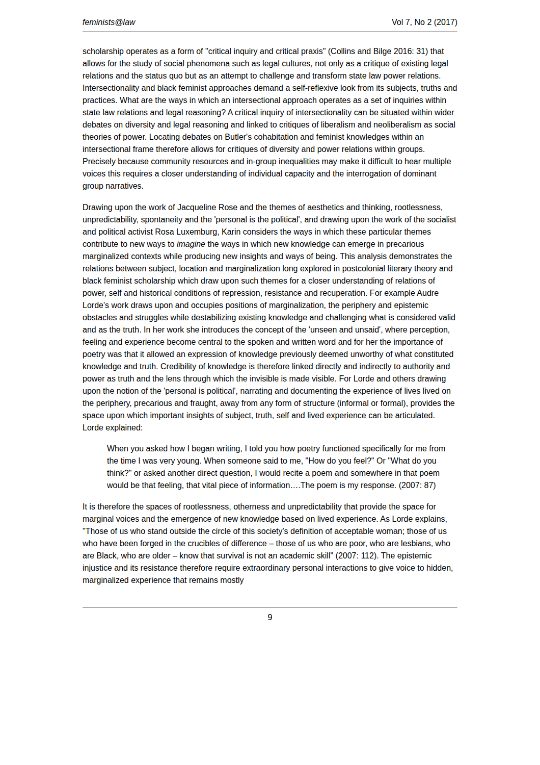feminists@law Vol 7, No 2 (2017)
scholarship operates as a form of "critical inquiry and critical praxis" (Collins and Bilge 2016: 31) that allows for the study of social phenomena such as legal cultures, not only as a critique of existing legal relations and the status quo but as an attempt to challenge and transform state law power relations. Intersectionality and black feminist approaches demand a self-reflexive look from its subjects, truths and practices. What are the ways in which an intersectional approach operates as a set of inquiries within state law relations and legal reasoning? A critical inquiry of intersectionality can be situated within wider debates on diversity and legal reasoning and linked to critiques of liberalism and neoliberalism as social theories of power. Locating debates on Butler's cohabitation and feminist knowledges within an intersectional frame therefore allows for critiques of diversity and power relations within groups. Precisely because community resources and in-group inequalities may make it difficult to hear multiple voices this requires a closer understanding of individual capacity and the interrogation of dominant group narratives.
Drawing upon the work of Jacqueline Rose and the themes of aesthetics and thinking, rootlessness, unpredictability, spontaneity and the 'personal is the political', and drawing upon the work of the socialist and political activist Rosa Luxemburg, Karin considers the ways in which these particular themes contribute to new ways to imagine the ways in which new knowledge can emerge in precarious marginalized contexts while producing new insights and ways of being. This analysis demonstrates the relations between subject, location and marginalization long explored in postcolonial literary theory and black feminist scholarship which draw upon such themes for a closer understanding of relations of power, self and historical conditions of repression, resistance and recuperation. For example Audre Lorde's work draws upon and occupies positions of marginalization, the periphery and epistemic obstacles and struggles while destabilizing existing knowledge and challenging what is considered valid and as the truth. In her work she introduces the concept of the 'unseen and unsaid', where perception, feeling and experience become central to the spoken and written word and for her the importance of poetry was that it allowed an expression of knowledge previously deemed unworthy of what constituted knowledge and truth. Credibility of knowledge is therefore linked directly and indirectly to authority and power as truth and the lens through which the invisible is made visible. For Lorde and others drawing upon the notion of the 'personal is political', narrating and documenting the experience of lives lived on the periphery, precarious and fraught, away from any form of structure (informal or formal), provides the space upon which important insights of subject, truth, self and lived experience can be articulated. Lorde explained:
When you asked how I began writing, I told you how poetry functioned specifically for me from the time I was very young. When someone said to me, "How do you feel?" Or "What do you think?" or asked another direct question, I would recite a poem and somewhere in that poem would be that feeling, that vital piece of information….The poem is my response. (2007: 87)
It is therefore the spaces of rootlessness, otherness and unpredictability that provide the space for marginal voices and the emergence of new knowledge based on lived experience. As Lorde explains, "Those of us who stand outside the circle of this society's definition of acceptable woman; those of us who have been forged in the crucibles of difference – those of us who are poor, who are lesbians, who are Black, who are older – know that survival is not an academic skill" (2007: 112). The epistemic injustice and its resistance therefore require extraordinary personal interactions to give voice to hidden, marginalized experience that remains mostly
9